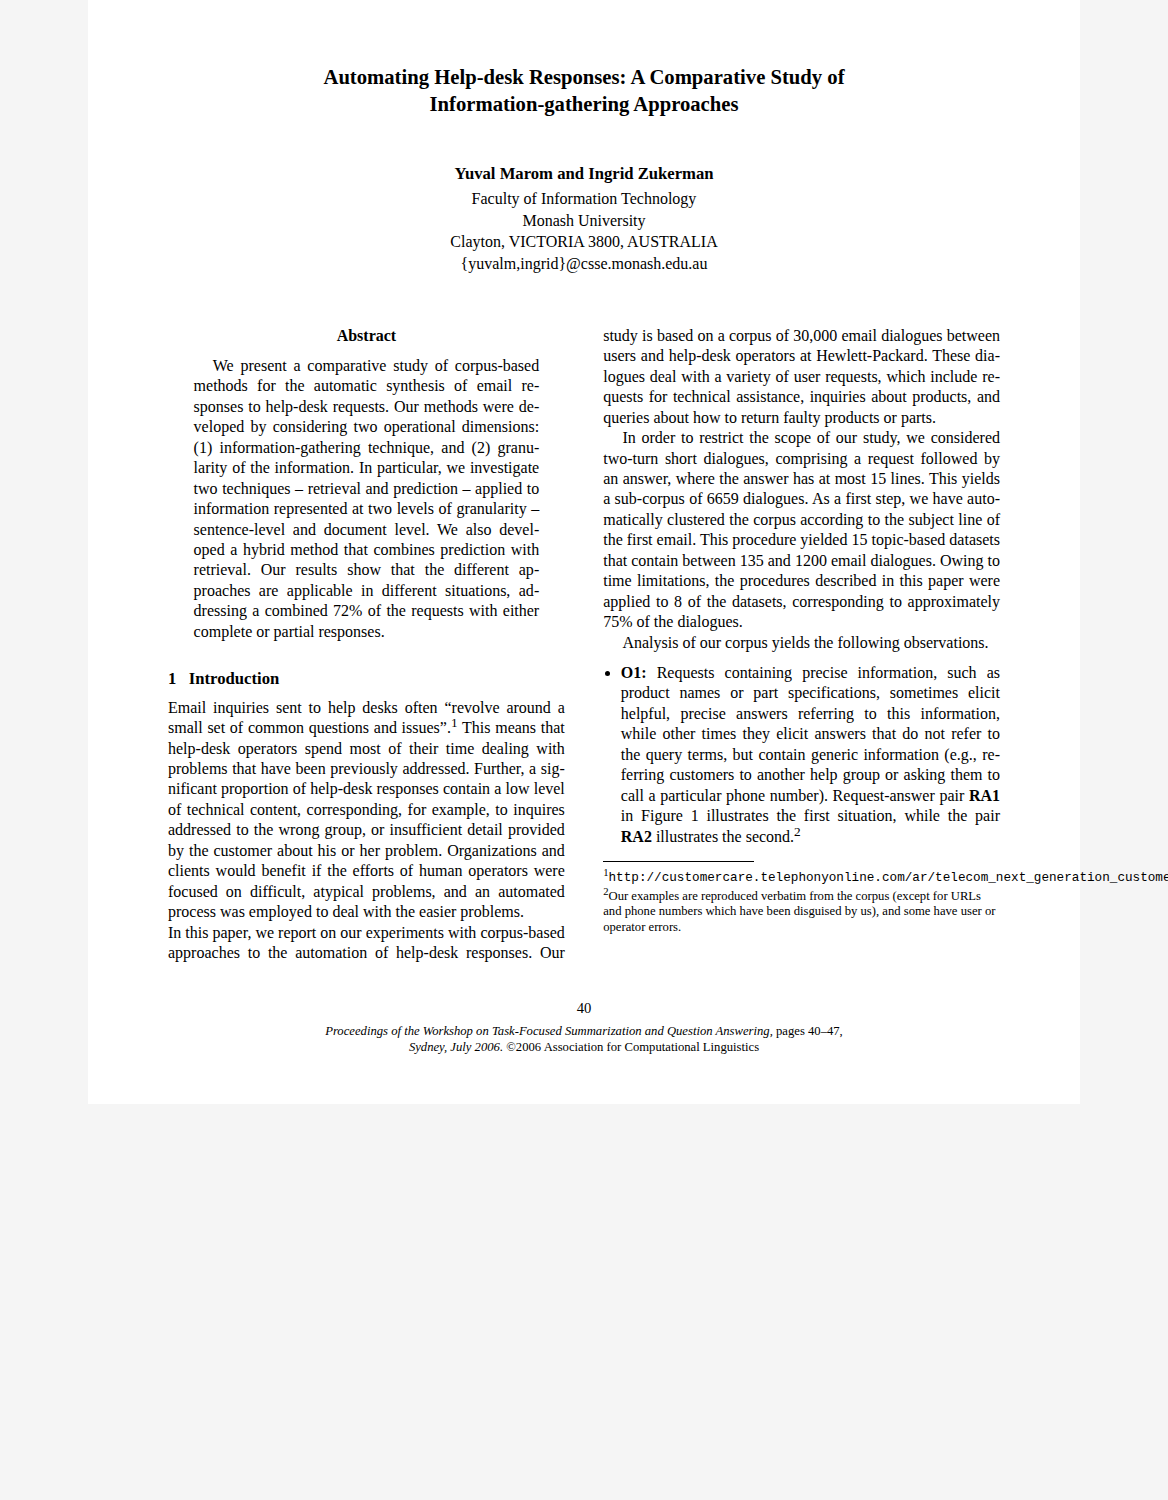Automating Help-desk Responses: A Comparative Study of
Information-gathering Approaches
Yuval Marom and Ingrid Zukerman
Faculty of Information Technology
Monash University
Clayton, VICTORIA 3800, AUSTRALIA
{yuvalm,ingrid}@csse.monash.edu.au
Abstract
We present a comparative study of corpus-based methods for the automatic synthesis of email responses to help-desk requests. Our methods were developed by considering two operational dimensions: (1) information-gathering technique, and (2) granularity of the information. In particular, we investigate two techniques – retrieval and prediction – applied to information represented at two levels of granularity – sentence-level and document level. We also developed a hybrid method that combines prediction with retrieval. Our results show that the different approaches are applicable in different situations, addressing a combined 72% of the requests with either complete or partial responses.
1 Introduction
Email inquiries sent to help desks often “revolve around a small set of common questions and issues”.1 This means that help-desk operators spend most of their time dealing with problems that have been previously addressed. Further, a significant proportion of help-desk responses contain a low level of technical content, corresponding, for example, to inquires addressed to the wrong group, or insufficient detail provided by the customer about his or her problem. Organizations and clients would benefit if the efforts of human operators were focused on difficult, atypical problems, and an automated process was employed to deal with the easier problems.
In this paper, we report on our experiments with corpus-based approaches to the automation of help-desk responses. Our study is based on a corpus of 30,000 email dialogues between users and help-desk operators at Hewlett-Packard. These dialogues deal with a variety of user requests, which include requests for technical assistance, inquiries about products, and queries about how to return faulty products or parts.
In order to restrict the scope of our study, we considered two-turn short dialogues, comprising a request followed by an answer, where the answer has at most 15 lines. This yields a sub-corpus of 6659 dialogues. As a first step, we have automatically clustered the corpus according to the subject line of the first email. This procedure yielded 15 topic-based datasets that contain between 135 and 1200 email dialogues. Owing to time limitations, the procedures described in this paper were applied to 8 of the datasets, corresponding to approximately 75% of the dialogues.
Analysis of our corpus yields the following observations.
O1: Requests containing precise information, such as product names or part specifications, sometimes elicit helpful, precise answers referring to this information, while other times they elicit answers that do not refer to the query terms, but contain generic information (e.g., referring customers to another help group or asking them to call a particular phone number). Request-answer pair RA1 in Figure 1 illustrates the first situation, while the pair RA2 illustrates the second.2
1http://customercare.telephonyonline.com/ar/telecom_next_generation_customer.
2Our examples are reproduced verbatim from the corpus (except for URLs and phone numbers which have been disguised by us), and some have user or operator errors.
40
Proceedings of the Workshop on Task-Focused Summarization and Question Answering, pages 40–47,
Sydney, July 2006. ©2006 Association for Computational Linguistics